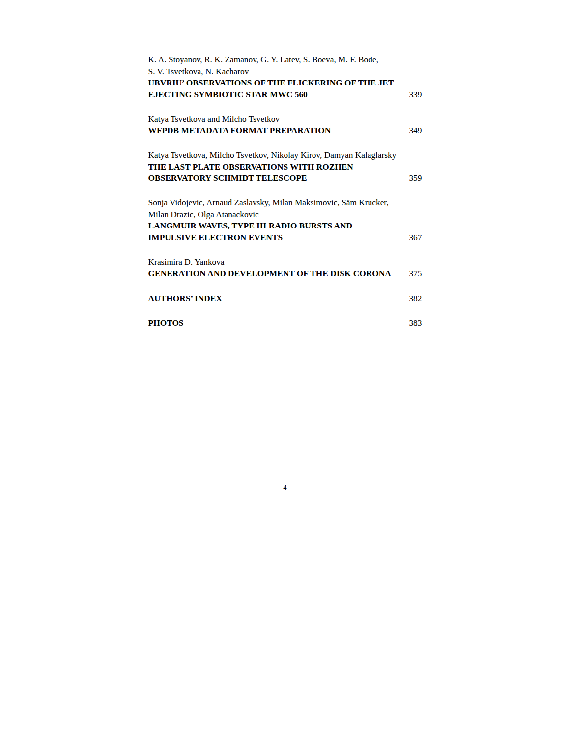K. A. Stoyanov, R. K. Zamanov, G. Y. Latev, S. Boeva, M. F. Bode,
S. V. Tsvetkova, N. Kacharov
UBVRIu’ OBSERVATIONS OF THE FLICKERING OF THE JET
EJECTING SYMBIOTIC STAR MWC 560
339
Katya Tsvetkova and Milcho Tsvetkov
WFPDB METADATA FORMAT PREPARATION
349
Katya Tsvetkova, Milcho Tsvetkov, Nikolay Kirov, Damyan Kalaglarsky
THE LAST PLATE OBSERVATIONS WITH ROZHEN
OBSERVATORY SCHMIDT TELESCOPE
359
Sonja Vidojevic, Arnaud Zaslavsky, Milan Maksimovic, Säm Krucker,
Milan Drazic, Olga Atanackovic
LANGMUIR WAVES, TYPE III RADIO BURSTS AND
IMPULSIVE ELECTRON EVENTS
367
Krasimira D. Yankova
GENERATION AND DEVELOPMENT OF THE DISK CORONA
375
AUTHORS’ INDEX
382
PHOTOS
383
4